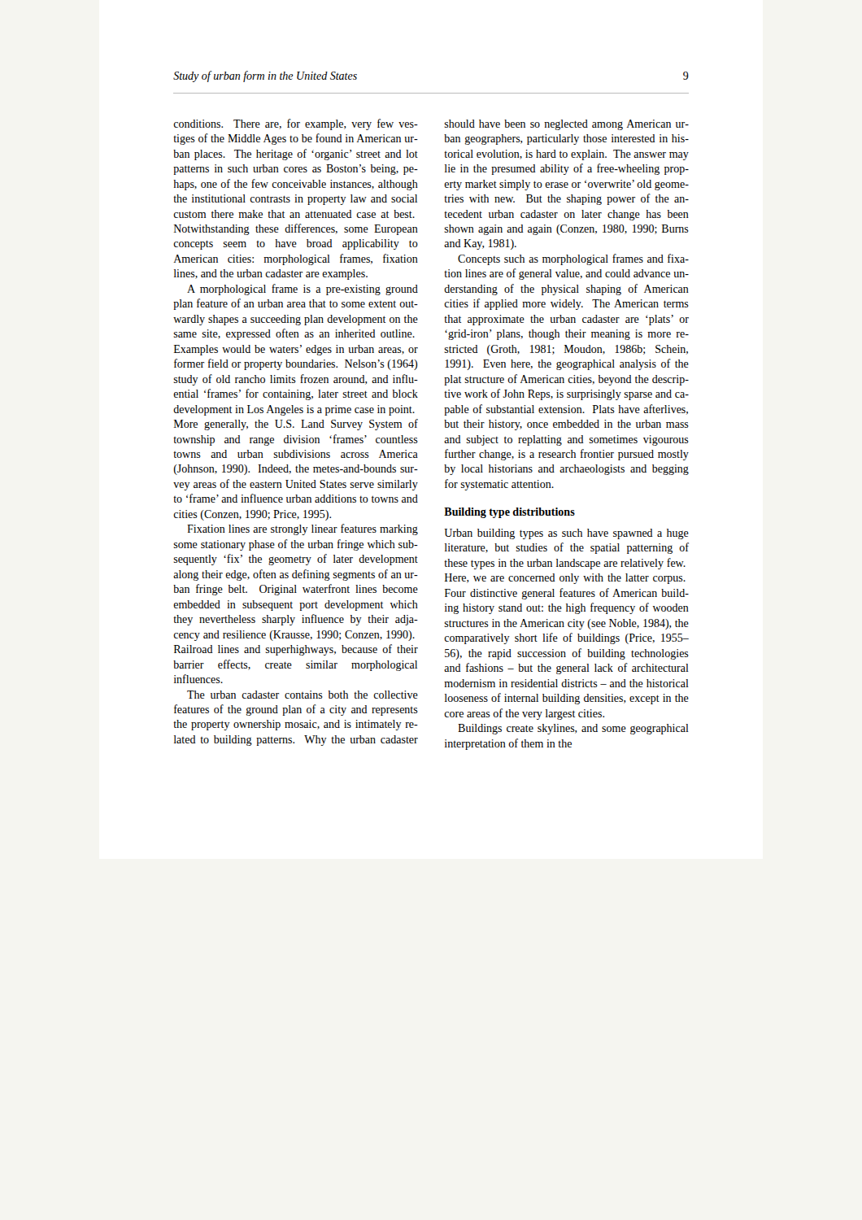Study of urban form in the United States 9
conditions. There are, for example, very few vestiges of the Middle Ages to be found in American urban places. The heritage of ‘organic’ street and lot patterns in such urban cores as Boston’s being, pehaps, one of the few conceivable instances, although the institutional contrasts in property law and social custom there make that an attenuated case at best. Notwithstanding these differences, some European concepts seem to have broad applicability to American cities: morphological frames, fixation lines, and the urban cadaster are examples.
A morphological frame is a pre-existing ground plan feature of an urban area that to some extent outwardly shapes a succeeding plan development on the same site, expressed often as an inherited outline. Examples would be waters’ edges in urban areas, or former field or property boundaries. Nelson’s (1964) study of old rancho limits frozen around, and influential ‘frames’ for containing, later street and block development in Los Angeles is a prime case in point. More generally, the U.S. Land Survey System of township and range division ‘frames’ countless towns and urban subdivisions across America (Johnson, 1990). Indeed, the metes-and-bounds survey areas of the eastern United States serve similarly to ‘frame’ and influence urban additions to towns and cities (Conzen, 1990; Price, 1995).
Fixation lines are strongly linear features marking some stationary phase of the urban fringe which subsequently ‘fix’ the geometry of later development along their edge, often as defining segments of an urban fringe belt. Original waterfront lines become embedded in subsequent port development which they nevertheless sharply influence by their adjacency and resilience (Krausse, 1990; Conzen, 1990). Railroad lines and superhighways, because of their barrier effects, create similar morphological influences.
The urban cadaster contains both the collective features of the ground plan of a city and represents the property ownership mosaic, and is intimately related to building patterns. Why the urban cadaster should have been so neglected among American urban geographers, particularly those interested in historical evolution, is hard to explain. The answer may lie in the presumed ability of a free-wheeling property market simply to erase or ‘overwrite’ old geometries with new. But the shaping power of the antecedent urban cadaster on later change has been shown again and again (Conzen, 1980, 1990; Burns and Kay, 1981).
Concepts such as morphological frames and fixation lines are of general value, and could advance understanding of the physical shaping of American cities if applied more widely. The American terms that approximate the urban cadaster are ‘plats’ or ‘grid-iron’ plans, though their meaning is more restricted (Groth, 1981; Moudon, 1986b; Schein, 1991). Even here, the geographical analysis of the plat structure of American cities, beyond the descriptive work of John Reps, is surprisingly sparse and capable of substantial extension. Plats have afterlives, but their history, once embedded in the urban mass and subject to replatting and sometimes vigourous further change, is a research frontier pursued mostly by local historians and archaeologists and begging for systematic attention.
Building type distributions
Urban building types as such have spawned a huge literature, but studies of the spatial patterning of these types in the urban landscape are relatively few. Here, we are concerned only with the latter corpus. Four distinctive general features of American building history stand out: the high frequency of wooden structures in the American city (see Noble, 1984), the comparatively short life of buildings (Price, 1955–56), the rapid succession of building technologies and fashions – but the general lack of architectural modernism in residential districts – and the historical looseness of internal building densities, except in the core areas of the very largest cities.
Buildings create skylines, and some geographical interpretation of them in the